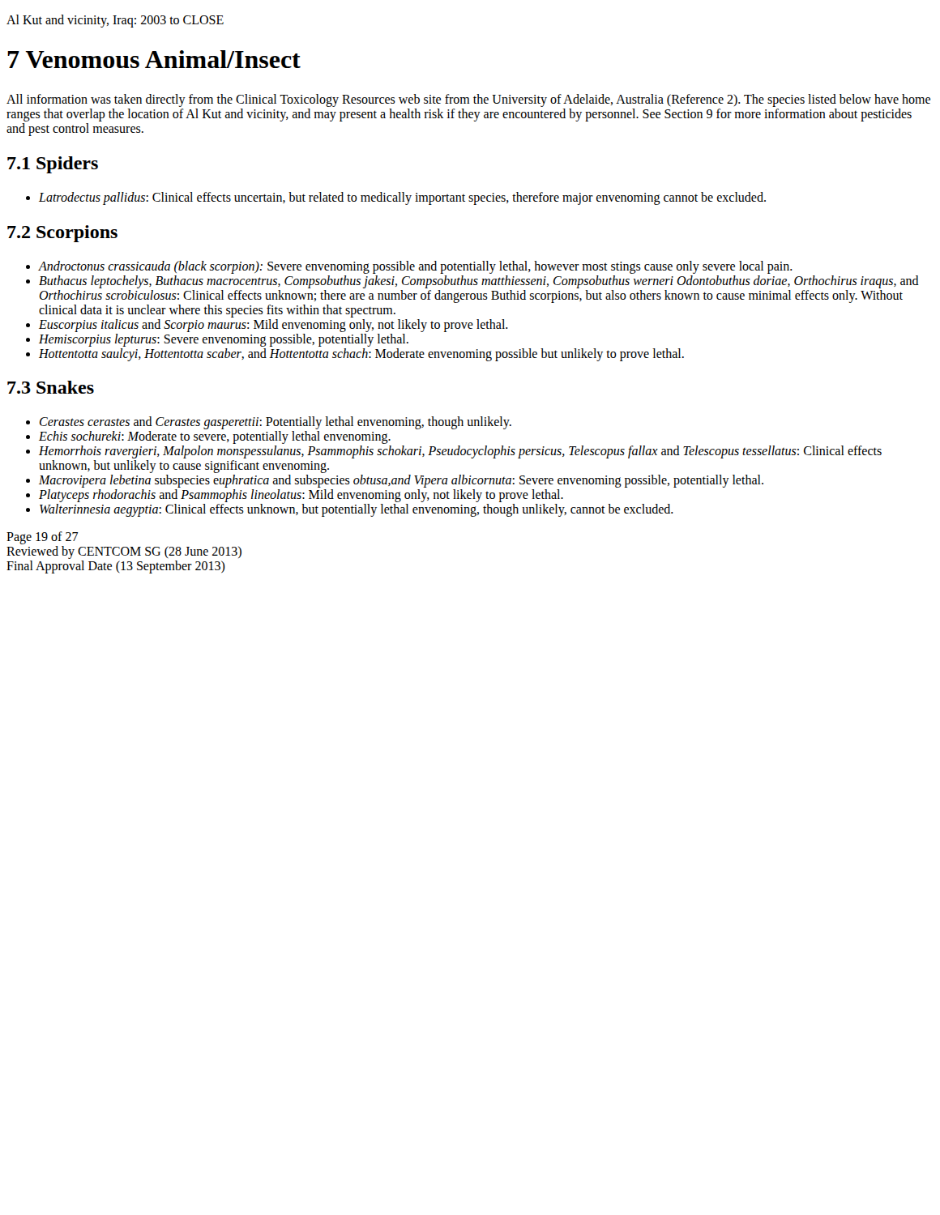Al Kut and vicinity, Iraq: 2003 to CLOSE
7 Venomous Animal/Insect
All information was taken directly from the Clinical Toxicology Resources web site from the University of Adelaide, Australia (Reference 2). The species listed below have home ranges that overlap the location of Al Kut and vicinity, and may present a health risk if they are encountered by personnel. See Section 9 for more information about pesticides and pest control measures.
7.1 Spiders
Latrodectus pallidus: Clinical effects uncertain, but related to medically important species, therefore major envenoming cannot be excluded.
7.2 Scorpions
Androctonus crassicauda (black scorpion): Severe envenoming possible and potentially lethal, however most stings cause only severe local pain.
Buthacus leptochelys, Buthacus macrocentrus, Compsobuthus jakesi, Compsobuthus matthiesseni, Compsobuthus werneri Odontobuthus doriae, Orthochirus iraqus, and Orthochirus scrobiculosus: Clinical effects unknown; there are a number of dangerous Buthid scorpions, but also others known to cause minimal effects only. Without clinical data it is unclear where this species fits within that spectrum.
Euscorpius italicus and Scorpio maurus: Mild envenoming only, not likely to prove lethal.
Hemiscorpius lepturus: Severe envenoming possible, potentially lethal.
Hottentotta saulcyi, Hottentotta scaber, and Hottentotta schach: Moderate envenoming possible but unlikely to prove lethal.
7.3 Snakes
Cerastes cerastes and Cerastes gasperettii: Potentially lethal envenoming, though unlikely.
Echis sochureki: Moderate to severe, potentially lethal envenoming.
Hemorrhois ravergieri, Malpolon monspessulanus, Psammophis schokari, Pseudocyclophis persicus, Telescopus fallax and Telescopus tessellatus: Clinical effects unknown, but unlikely to cause significant envenoming.
Macrovipera lebetina subspecies euphratica and subspecies obtusa,and Vipera albicornuta: Severe envenoming possible, potentially lethal.
Platyceps rhodorachis and Psammophis lineolatus: Mild envenoming only, not likely to prove lethal.
Walterinnesia aegyptia: Clinical effects unknown, but potentially lethal envenoming, though unlikely, cannot be excluded.
Page 19 of 27
Reviewed by CENTCOM SG (28 June 2013)
Final Approval Date (13 September 2013)